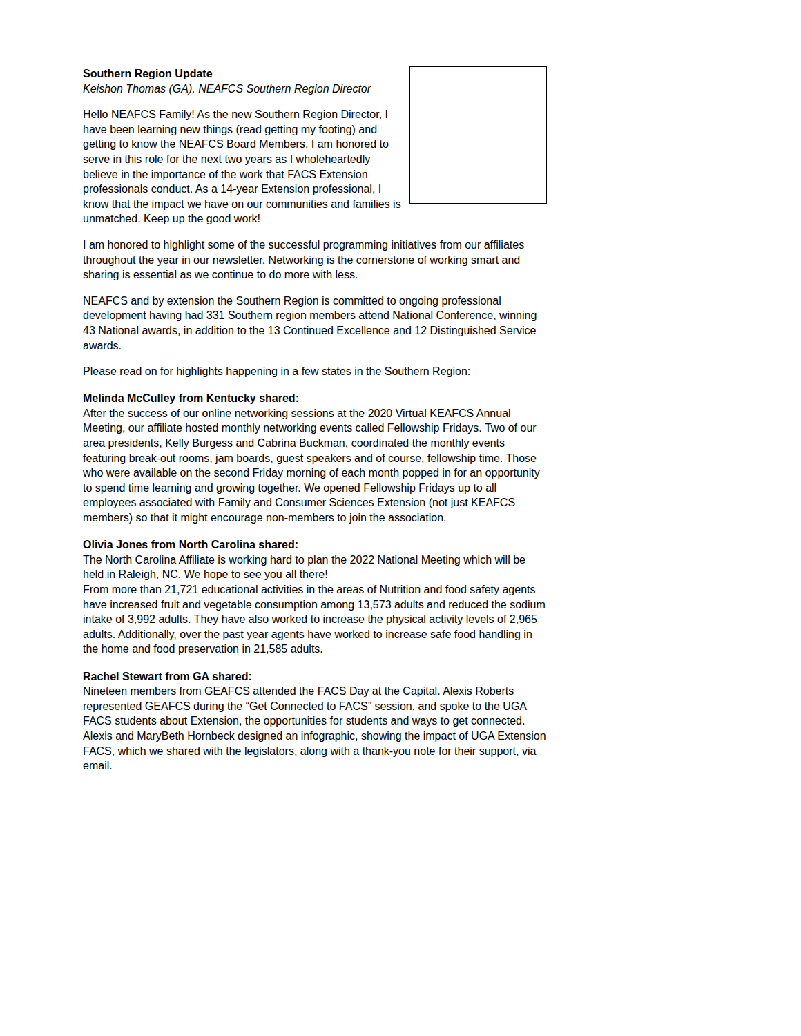Southern Region Update
Keishon Thomas (GA), NEAFCS Southern Region Director
Hello NEAFCS Family! As the new Southern Region Director, I have been learning new things (read getting my footing) and getting to know the NEAFCS Board Members. I am honored to serve in this role for the next two years as I wholeheartedly believe in the importance of the work that FACS Extension professionals conduct. As a 14-year Extension professional, I know that the impact we have on our communities and families is unmatched. Keep up the good work!
I am honored to highlight some of the successful programming initiatives from our affiliates throughout the year in our newsletter. Networking is the cornerstone of working smart and sharing is essential as we continue to do more with less.
NEAFCS and by extension the Southern Region is committed to ongoing professional development having had 331 Southern region members attend National Conference, winning 43 National awards, in addition to the 13 Continued Excellence and 12 Distinguished Service awards.
Please read on for highlights happening in a few states in the Southern Region:
Melinda McCulley from Kentucky shared:
After the success of our online networking sessions at the 2020 Virtual KEAFCS Annual Meeting, our affiliate hosted monthly networking events called Fellowship Fridays. Two of our area presidents, Kelly Burgess and Cabrina Buckman, coordinated the monthly events featuring break-out rooms, jam boards, guest speakers and of course, fellowship time. Those who were available on the second Friday morning of each month popped in for an opportunity to spend time learning and growing together. We opened Fellowship Fridays up to all employees associated with Family and Consumer Sciences Extension (not just KEAFCS members) so that it might encourage non-members to join the association.
Olivia Jones from North Carolina shared:
The North Carolina Affiliate is working hard to plan the 2022 National Meeting which will be held in Raleigh, NC. We hope to see you all there!
From more than 21,721 educational activities in the areas of Nutrition and food safety agents have increased fruit and vegetable consumption among 13,573 adults and reduced the sodium intake of 3,992 adults. They have also worked to increase the physical activity levels of 2,965 adults. Additionally, over the past year agents have worked to increase safe food handling in the home and food preservation in 21,585 adults.
Rachel Stewart from GA shared:
Nineteen members from GEAFCS attended the FACS Day at the Capital. Alexis Roberts represented GEAFCS during the “Get Connected to FACS” session, and spoke to the UGA FACS students about Extension, the opportunities for students and ways to get connected. Alexis and MaryBeth Hornbeck designed an infographic, showing the impact of UGA Extension FACS, which we shared with the legislators, along with a thank-you note for their support, via email.